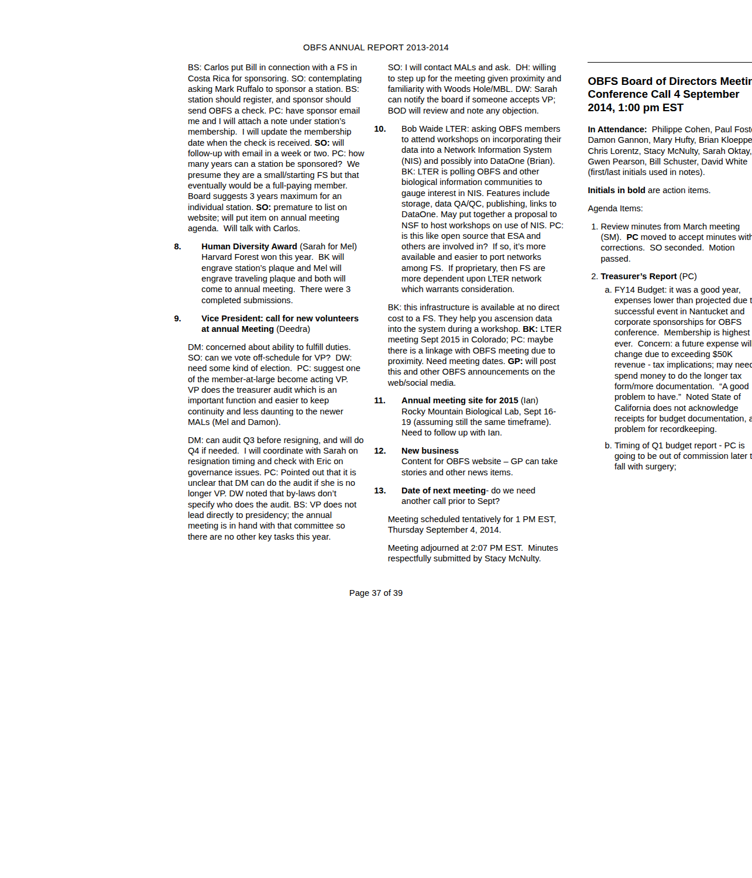OBFS ANNUAL REPORT 2013-2014
BS: Carlos put Bill in connection with a FS in Costa Rica for sponsoring. SO: contemplating asking Mark Ruffalo to sponsor a station. BS: station should register, and sponsor should send OBFS a check. PC: have sponsor email me and I will attach a note under station’s membership. I will update the membership date when the check is received. SO: will follow-up with email in a week or two. PC: how many years can a station be sponsored? We presume they are a small/starting FS but that eventually would be a full-paying member. Board suggests 3 years maximum for an individual station. SO: premature to list on website; will put item on annual meeting agenda. Will talk with Carlos.
8. Human Diversity Award (Sarah for Mel)
Harvard Forest won this year. BK will engrave station’s plaque and Mel will engrave traveling plaque and both will come to annual meeting. There were 3 completed submissions.
9. Vice President: call for new volunteers at annual Meeting (Deedra)
DM: concerned about ability to fulfill duties. SO: can we vote off-schedule for VP? DW: need some kind of election. PC: suggest one of the member-at-large become acting VP. VP does the treasurer audit which is an important function and easier to keep continuity and less daunting to the newer MALs (Mel and Damon).
DM: can audit Q3 before resigning, and will do Q4 if needed. I will coordinate with Sarah on resignation timing and check with Eric on governance issues. PC: Pointed out that it is unclear that DM can do the audit if she is no longer VP. DW noted that by-laws don’t specify who does the audit. BS: VP does not lead directly to presidency; the annual meeting is in hand with that committee so there are no other key tasks this year.
SO: I will contact MALs and ask. DH: willing to step up for the meeting given proximity and familiarity with Woods Hole/MBL. DW: Sarah can notify the board if someone accepts VP; BOD will review and note any objection.
10. Bob Waide LTER: asking OBFS members to attend workshops on incorporating their data into a Network Information System (NIS) and possibly into DataOne (Brian). BK: LTER is polling OBFS and other biological information communities to gauge interest in NIS. Features include storage, data QA/QC, publishing, links to DataOne. May put together a proposal to NSF to host workshops on use of NIS. PC: is this like open source that ESA and others are involved in? If so, it’s more available and easier to port networks among FS. If proprietary, then FS are more dependent upon LTER network which warrants consideration.
BK: this infrastructure is available at no direct cost to a FS. They help you ascension data into the system during a workshop. BK: LTER meeting Sept 2015 in Colorado; PC: maybe there is a linkage with OBFS meeting due to proximity. Need meeting dates. GP: will post this and other OBFS announcements on the web/social media.
11. Annual meeting site for 2015 (Ian)
Rocky Mountain Biological Lab, Sept 16-19 (assuming still the same timeframe). Need to follow up with Ian.
12. New business
Content for OBFS website – GP can take stories and other news items.
13. Date of next meeting- do we need another call prior to Sept?
Meeting scheduled tentatively for 1 PM EST, Thursday September 4, 2014.
Meeting adjourned at 2:07 PM EST. Minutes respectfully submitted by Stacy McNulty.
OBFS Board of Directors Meeting Conference Call 4 September 2014, 1:00 pm EST
In Attendance: Philippe Cohen, Paul Foster, Damon Gannon, Mary Hufty, Brian Kloeppel, Chris Lorentz, Stacy McNulty, Sarah Oktay, Gwen Pearson, Bill Schuster, David White (first/last initials used in notes).
Initials in bold are action items.
Agenda Items:
Review minutes from March meeting (SM). PC moved to accept minutes with corrections. SO seconded. Motion passed.
Treasurer’s Report (PC)
FY14 Budget: it was a good year, expenses lower than projected due to successful event in Nantucket and corporate sponsorships for OBFS conference. Membership is highest ever. Concern: a future expense will change due to exceeding $50K revenue - tax implications; may need to spend money to do the longer tax form/more documentation. “A good problem to have.” Noted State of California does not acknowledge receipts for budget documentation, a problem for recordkeeping.
Timing of Q1 budget report - PC is going to be out of commission later this fall with surgery;
Page 37 of 39